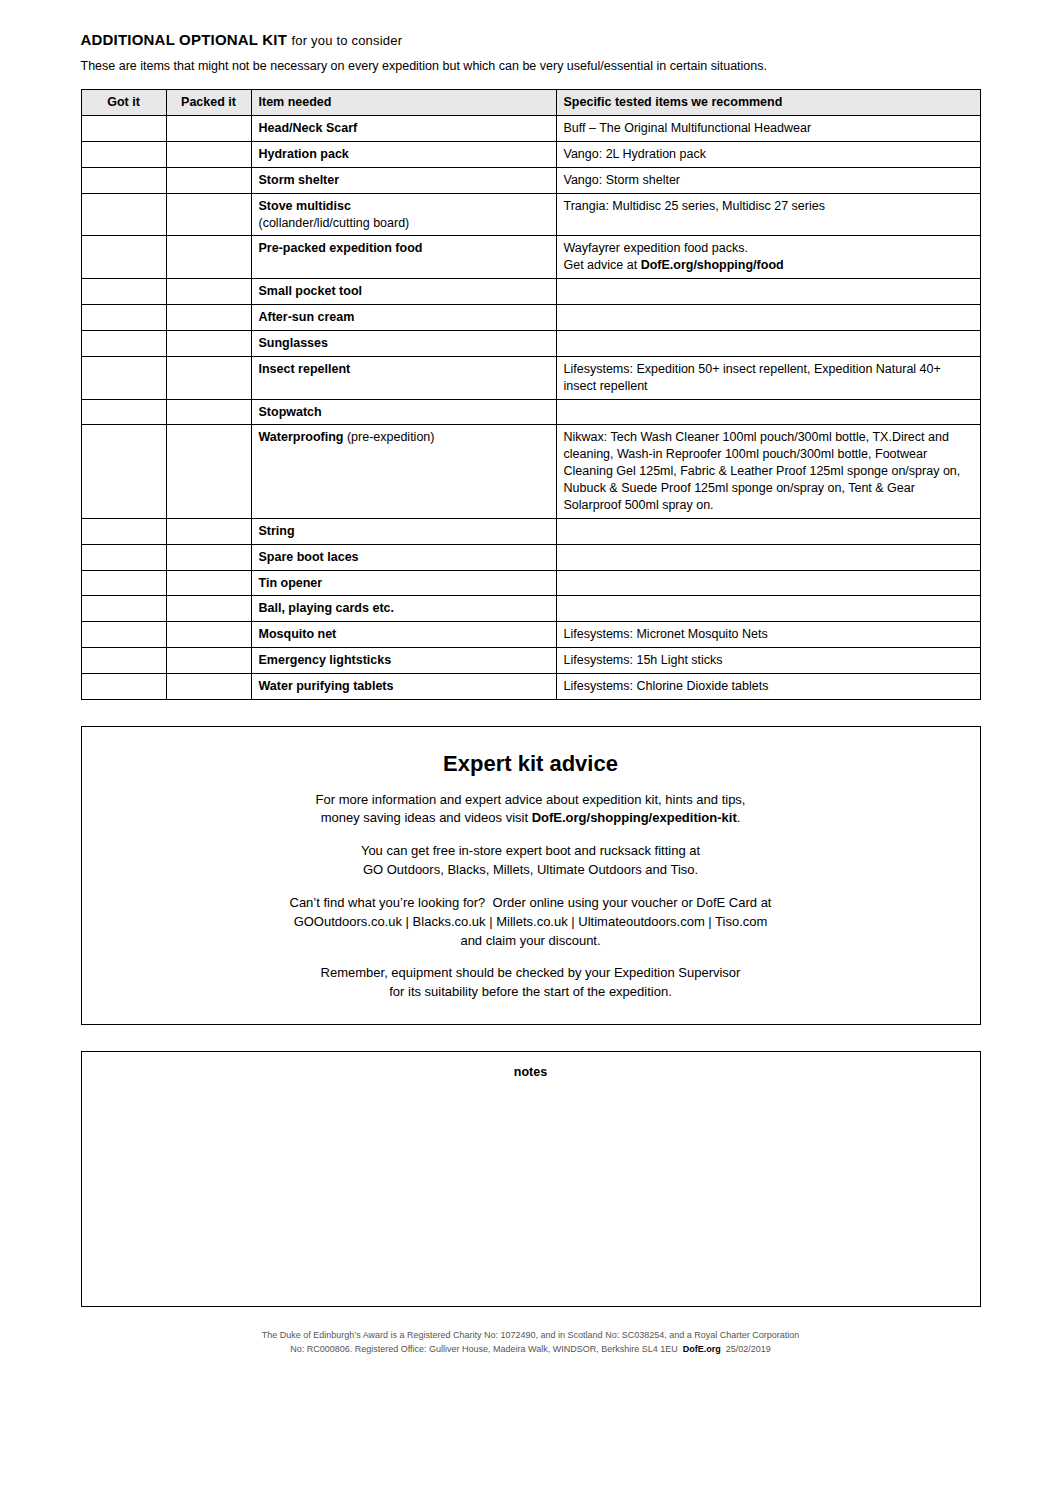ADDITIONAL OPTIONAL KIT for you to consider
These are items that might not be necessary on every expedition but which can be very useful/essential in certain situations.
| Got it | Packed it | Item needed | Specific tested items we recommend |
| --- | --- | --- | --- |
| | | Head/Neck Scarf | Buff – The Original Multifunctional Headwear |
| | | Hydration pack | Vango: 2L Hydration pack |
| | | Storm shelter | Vango: Storm shelter |
| | | Stove multidisc (collander/lid/cutting board) | Trangia: Multidisc 25 series, Multidisc 27 series |
| | | Pre-packed expedition food | Wayfayrer expedition food packs. Get advice at DofE.org/shopping/food |
| | | Small pocket tool | |
| | | After-sun cream | |
| | | Sunglasses | |
| | | Insect repellent | Lifesystems: Expedition 50+ insect repellent, Expedition Natural 40+ insect repellent |
| | | Stopwatch | |
| | | Waterproofing (pre-expedition) | Nikwax: Tech Wash Cleaner 100ml pouch/300ml bottle, TX.Direct and cleaning, Wash-in Reproofer 100ml pouch/300ml bottle, Footwear Cleaning Gel 125ml, Fabric & Leather Proof 125ml sponge on/spray on, Nubuck & Suede Proof 125ml sponge on/spray on, Tent & Gear Solarproof 500ml spray on. |
| | | String | |
| | | Spare boot laces | |
| | | Tin opener | |
| | | Ball, playing cards etc. | |
| | | Mosquito net | Lifesystems: Micronet Mosquito Nets |
| | | Emergency lightsticks | Lifesystems: 15h Light sticks |
| | | Water purifying tablets | Lifesystems: Chlorine Dioxide tablets |
Expert kit advice
For more information and expert advice about expedition kit, hints and tips,
money saving ideas and videos visit DofE.org/shopping/expedition-kit.
You can get free in-store expert boot and rucksack fitting at
GO Outdoors, Blacks, Millets, Ultimate Outdoors and Tiso.
Can’t find what you’re looking for? Order online using your voucher or DofE Card at
GOOutdoors.co.uk | Blacks.co.uk | Millets.co.uk | Ultimateoutdoors.com | Tiso.com
and claim your discount.
Remember, equipment should be checked by your Expedition Supervisor
for its suitability before the start of the expedition.
notes
The Duke of Edinburgh’s Award is a Registered Charity No: 1072490, and in Scotland No: SC038254, and a Royal Charter Corporation
No: RC000806. Registered Office: Gulliver House, Madeira Walk, WINDSOR, Berkshire SL4 1EU DofE.org 25/02/2019